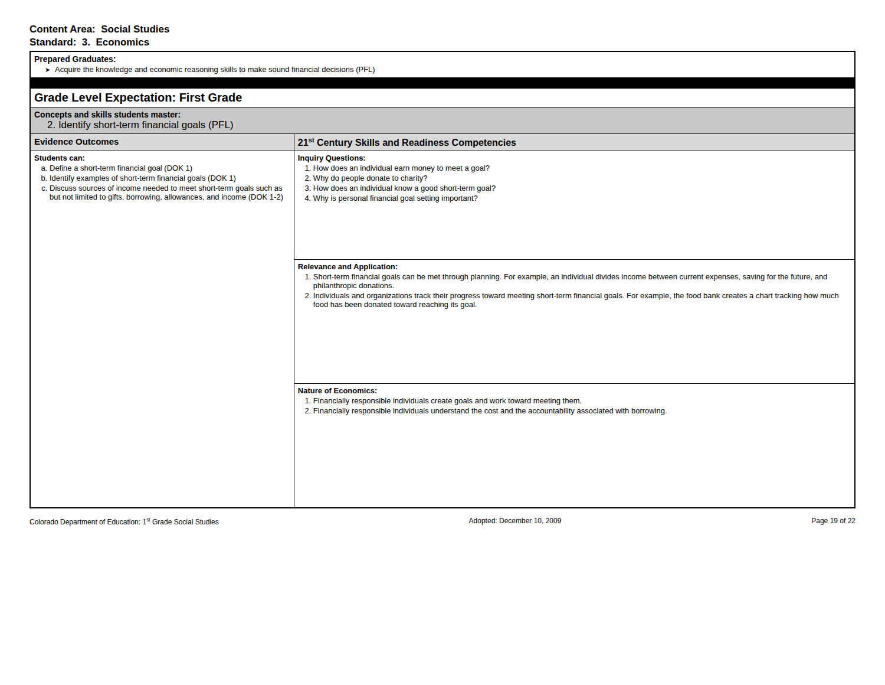Content Area: Social Studies
Standard: 3. Economics
| Prepared Graduates: Acquire the knowledge and economic reasoning skills to make sound financial decisions (PFL) |
| Grade Level Expectation: First Grade |
| Concepts and skills students master: 2. Identify short-term financial goals (PFL) |
| Evidence Outcomes | 21 st Century Skills and Readiness Competencies |
| Students can: Define a short-term financial goal (DOK 1) Identify examples of short-term financial goals (DOK 1) Discuss sources of income needed to meet short-term goals such as but not limited to gifts, borrowing, allowances, and income (DOK 1-2) | Inquiry Questions: How does an individual earn money to meet a goal? Why do people donate to charity? How does an individual know a good short-term goal? Why is personal financial goal setting important? |
| Relevance and Application: Short-term financial goals can be met through planning. For example, an individual divides income between current expenses, saving for the future, and philanthropic donations. Individuals and organizations track their progress toward meeting short-term financial goals. For example, the food bank creates a chart tracking how much food has been donated toward reaching its goal. |
| Nature of Economics: Financially responsible individuals create goals and work toward meeting them. Financially responsible individuals understand the cost and the accountability associated with borrowing. |
Colorado Department of Education: 1st Grade Social Studies Adopted: December 10, 2009 Page 19 of 22